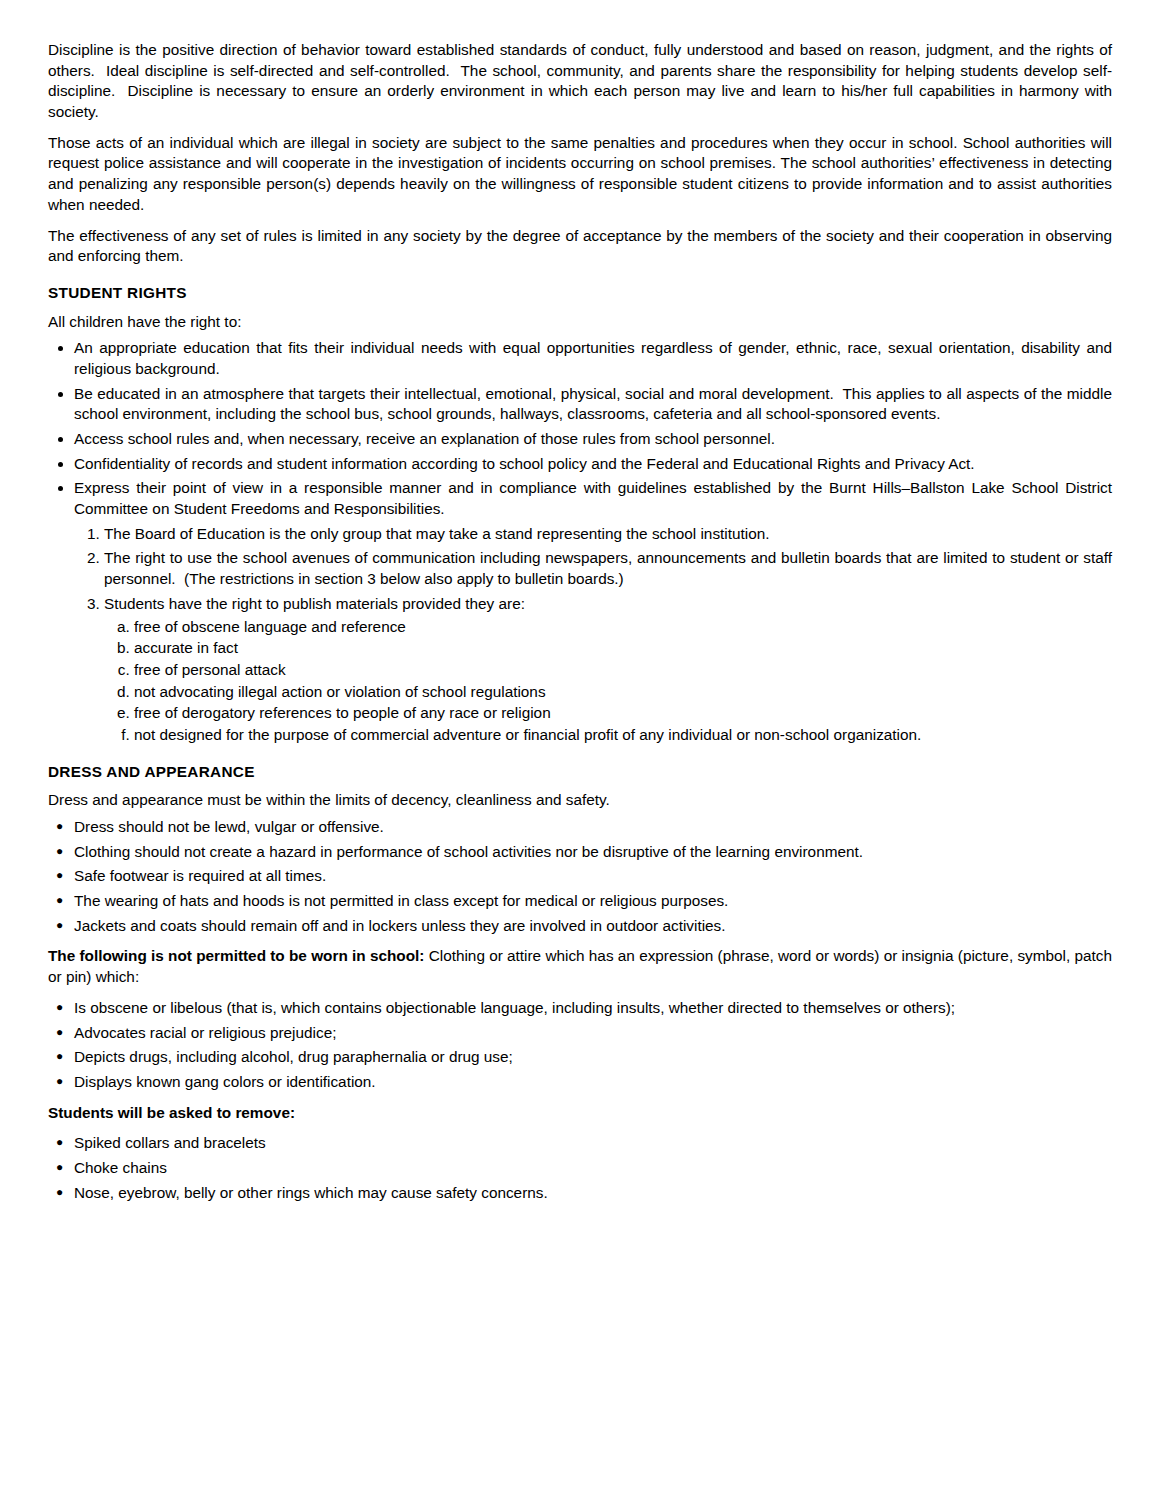Discipline is the positive direction of behavior toward established standards of conduct, fully understood and based on reason, judgment, and the rights of others. Ideal discipline is self-directed and self-controlled. The school, community, and parents share the responsibility for helping students develop self-discipline. Discipline is necessary to ensure an orderly environment in which each person may live and learn to his/her full capabilities in harmony with society.
Those acts of an individual which are illegal in society are subject to the same penalties and procedures when they occur in school. School authorities will request police assistance and will cooperate in the investigation of incidents occurring on school premises. The school authorities’ effectiveness in detecting and penalizing any responsible person(s) depends heavily on the willingness of responsible student citizens to provide information and to assist authorities when needed.
The effectiveness of any set of rules is limited in any society by the degree of acceptance by the members of the society and their cooperation in observing and enforcing them.
STUDENT RIGHTS
All children have the right to:
An appropriate education that fits their individual needs with equal opportunities regardless of gender, ethnic, race, sexual orientation, disability and religious background.
Be educated in an atmosphere that targets their intellectual, emotional, physical, social and moral development. This applies to all aspects of the middle school environment, including the school bus, school grounds, hallways, classrooms, cafeteria and all school-sponsored events.
Access school rules and, when necessary, receive an explanation of those rules from school personnel.
Confidentiality of records and student information according to school policy and the Federal and Educational Rights and Privacy Act.
Express their point of view in a responsible manner and in compliance with guidelines established by the Burnt Hills–Ballston Lake School District Committee on Student Freedoms and Responsibilities.
The Board of Education is the only group that may take a stand representing the school institution.
The right to use the school avenues of communication including newspapers, announcements and bulletin boards that are limited to student or staff personnel. (The restrictions in section 3 below also apply to bulletin boards.)
Students have the right to publish materials provided they are:
free of obscene language and reference
accurate in fact
free of personal attack
not advocating illegal action or violation of school regulations
free of derogatory references to people of any race or religion
not designed for the purpose of commercial adventure or financial profit of any individual or non-school organization.
DRESS AND APPEARANCE
Dress and appearance must be within the limits of decency, cleanliness and safety.
Dress should not be lewd, vulgar or offensive.
Clothing should not create a hazard in performance of school activities nor be disruptive of the learning environment.
Safe footwear is required at all times.
The wearing of hats and hoods is not permitted in class except for medical or religious purposes.
Jackets and coats should remain off and in lockers unless they are involved in outdoor activities.
The following is not permitted to be worn in school: Clothing or attire which has an expression (phrase, word or words) or insignia (picture, symbol, patch or pin) which:
Is obscene or libelous (that is, which contains objectionable language, including insults, whether directed to themselves or others);
Advocates racial or religious prejudice;
Depicts drugs, including alcohol, drug paraphernalia or drug use;
Displays known gang colors or identification.
Students will be asked to remove:
Spiked collars and bracelets
Choke chains
Nose, eyebrow, belly or other rings which may cause safety concerns.